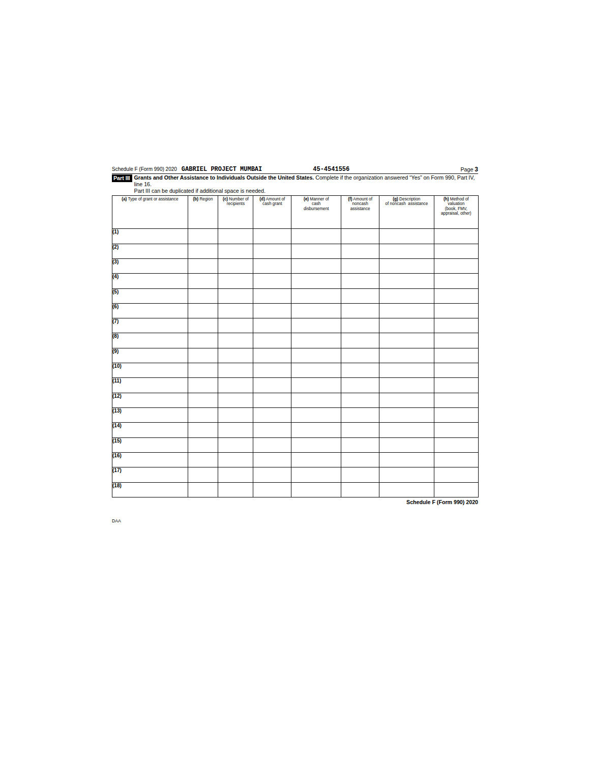Schedule F (Form 990) 2020 GABRIEL PROJECT MUMBAI
45-4541556
Page 3
Part III
Grants and Other Assistance to Individuals Outside the United States. Complete if the organization answered “Yes” on Form 990, Part IV, line 16. Part III can be duplicated if additional space is needed.
| (a) Type of grant or assistance | (b) Region | (c) Number of recipients | (d) Amount of cash grant | (e) Manner of cash disbursement | (f) Amount of noncash assistance | (g) Description of noncash assistance | (h) Method of valuation (book, FMV, appraisal, other) |
| --- | --- | --- | --- | --- | --- | --- | --- |
| (1) | | | | | | | |
| (2) | | | | | | | |
| (3) | | | | | | | |
| (4) | | | | | | | |
| (5) | | | | | | | |
| (6) | | | | | | | |
| (7) | | | | | | | |
| (8) | | | | | | | |
| (9) | | | | | | | |
| (10) | | | | | | | |
| (11) | | | | | | | |
| (12) | | | | | | | |
| (13) | | | | | | | |
| (14) | | | | | | | |
| (15) | | | | | | | |
| (16) | | | | | | | |
| (17) | | | | | | | |
| (18) | | | | | | | |
Schedule F (Form 990) 2020
DAA